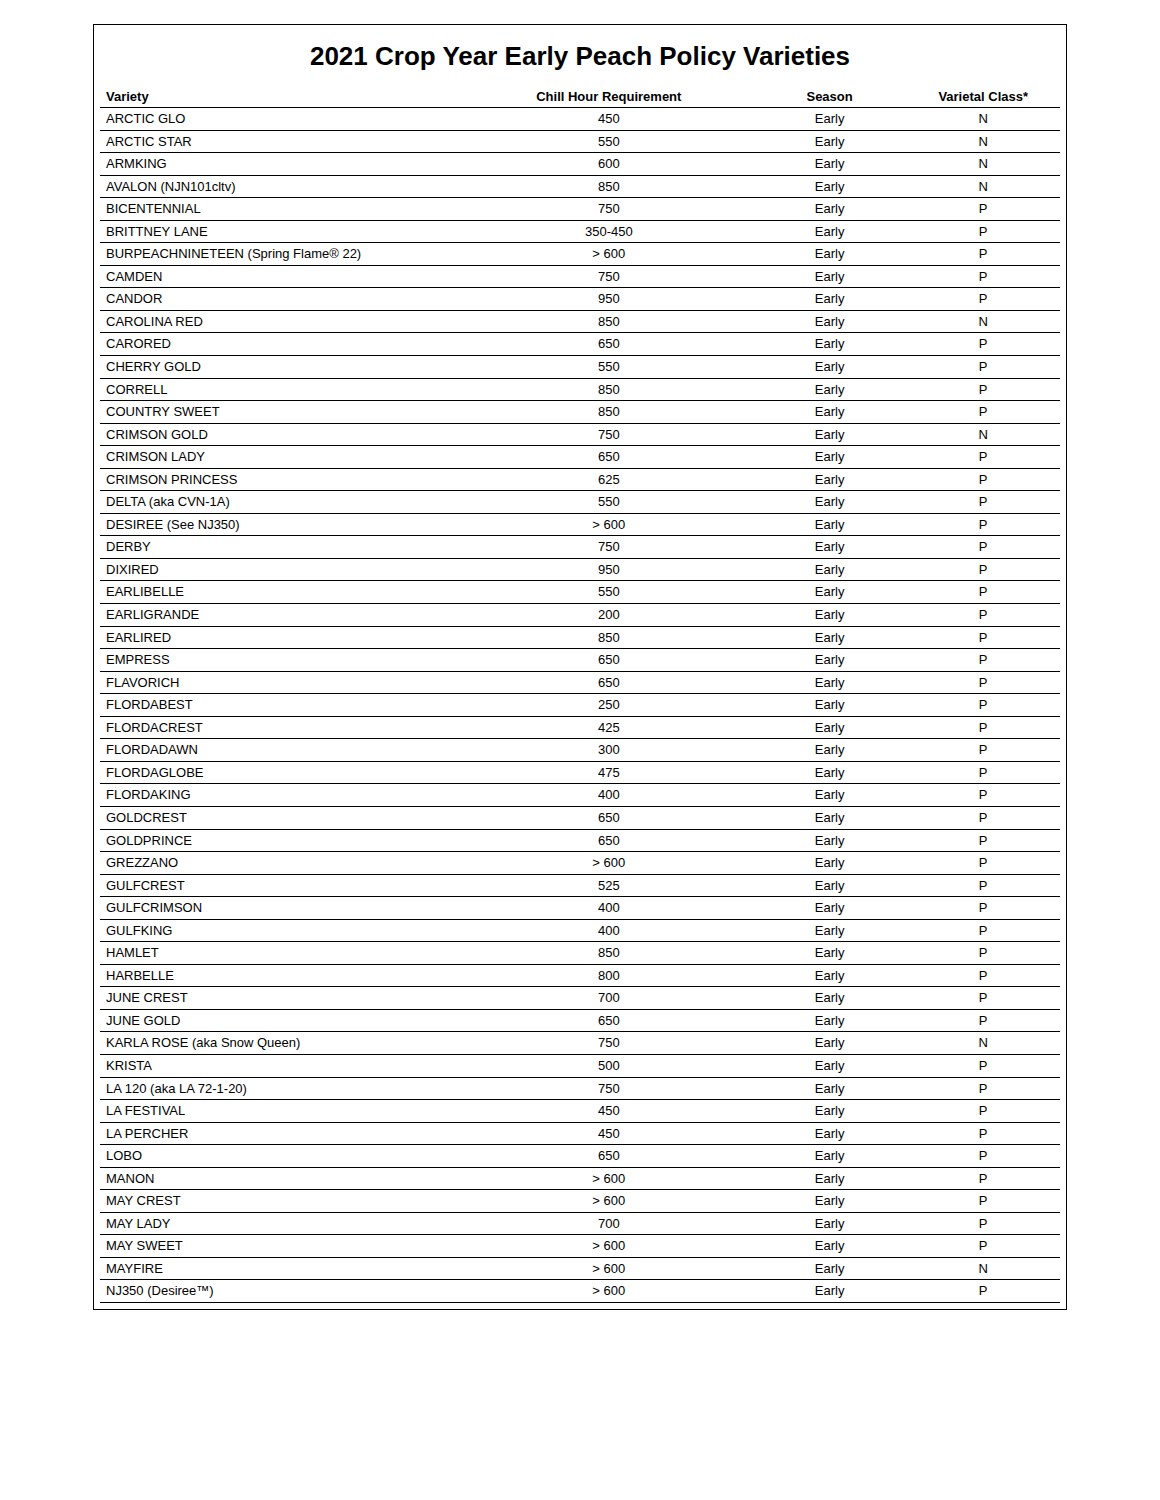2021 Crop Year Early Peach Policy Varieties
| Variety | Chill Hour Requirement | Season | Varietal Class* |
| --- | --- | --- | --- |
| ARCTIC GLO | 450 | Early | N |
| ARCTIC STAR | 550 | Early | N |
| ARMKING | 600 | Early | N |
| AVALON (NJN101cltv) | 850 | Early | N |
| BICENTENNIAL | 750 | Early | P |
| BRITTNEY LANE | 350-450 | Early | P |
| BURPEACHNINETEEN (Spring Flame® 22) | > 600 | Early | P |
| CAMDEN | 750 | Early | P |
| CANDOR | 950 | Early | P |
| CAROLINA RED | 850 | Early | N |
| CARORED | 650 | Early | P |
| CHERRY GOLD | 550 | Early | P |
| CORRELL | 850 | Early | P |
| COUNTRY SWEET | 850 | Early | P |
| CRIMSON GOLD | 750 | Early | N |
| CRIMSON LADY | 650 | Early | P |
| CRIMSON PRINCESS | 625 | Early | P |
| DELTA (aka CVN-1A) | 550 | Early | P |
| DESIREE (See NJ350) | > 600 | Early | P |
| DERBY | 750 | Early | P |
| DIXIRED | 950 | Early | P |
| EARLIBELLE | 550 | Early | P |
| EARLIGRANDE | 200 | Early | P |
| EARLIRED | 850 | Early | P |
| EMPRESS | 650 | Early | P |
| FLAVORICH | 650 | Early | P |
| FLORDABEST | 250 | Early | P |
| FLORDACREST | 425 | Early | P |
| FLORDADAWN | 300 | Early | P |
| FLORDAGLOBE | 475 | Early | P |
| FLORDAKING | 400 | Early | P |
| GOLDCREST | 650 | Early | P |
| GOLDPRINCE | 650 | Early | P |
| GREZZANO | > 600 | Early | P |
| GULFCREST | 525 | Early | P |
| GULFCRIMSON | 400 | Early | P |
| GULFKING | 400 | Early | P |
| HAMLET | 850 | Early | P |
| HARBELLE | 800 | Early | P |
| JUNE CREST | 700 | Early | P |
| JUNE GOLD | 650 | Early | P |
| KARLA ROSE (aka Snow Queen) | 750 | Early | N |
| KRISTA | 500 | Early | P |
| LA 120 (aka LA 72-1-20) | 750 | Early | P |
| LA FESTIVAL | 450 | Early | P |
| LA PERCHER | 450 | Early | P |
| LOBO | 650 | Early | P |
| MANON | > 600 | Early | P |
| MAY CREST | > 600 | Early | P |
| MAY LADY | 700 | Early | P |
| MAY SWEET | > 600 | Early | P |
| MAYFIRE | > 600 | Early | N |
| NJ350 (Desiree™) | > 600 | Early | P |